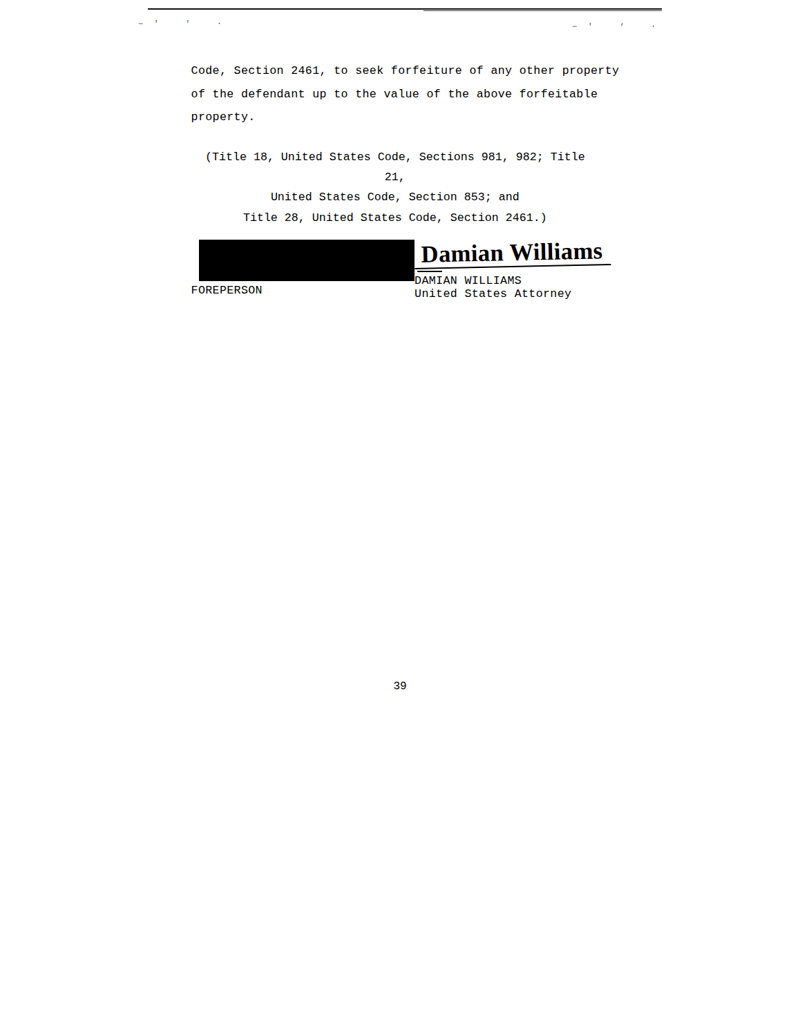− ′ ′ ⋅
− ′ ‘ ⋅
Code, Section 2461, to seek forfeiture of any other property of the defendant up to the value of the above forfeitable property.
(Title 18, United States Code, Sections 981, 982; Title 21,
United States Code, Section 853; and
Title 28, United States Code, Section 2461.)
| FOREPERSON | Damian Williams DAMIAN WILLIAMS United States Attorney |
39